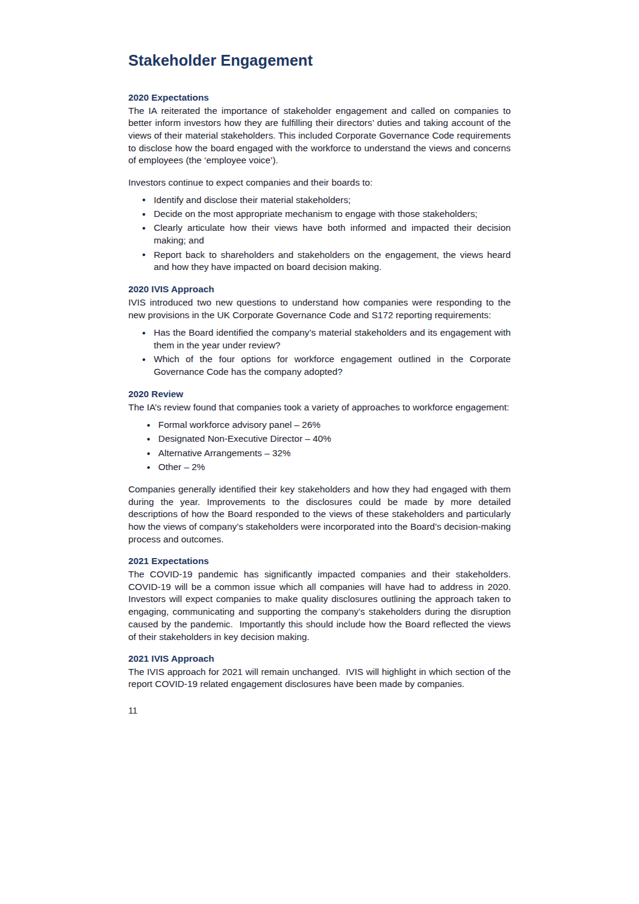Stakeholder Engagement
2020 Expectations
The IA reiterated the importance of stakeholder engagement and called on companies to better inform investors how they are fulfilling their directors’ duties and taking account of the views of their material stakeholders. This included Corporate Governance Code requirements to disclose how the board engaged with the workforce to understand the views and concerns of employees (the ‘employee voice’).
Investors continue to expect companies and their boards to:
Identify and disclose their material stakeholders;
Decide on the most appropriate mechanism to engage with those stakeholders;
Clearly articulate how their views have both informed and impacted their decision making; and
Report back to shareholders and stakeholders on the engagement, the views heard and how they have impacted on board decision making.
2020 IVIS Approach
IVIS introduced two new questions to understand how companies were responding to the new provisions in the UK Corporate Governance Code and S172 reporting requirements:
Has the Board identified the company’s material stakeholders and its engagement with them in the year under review?
Which of the four options for workforce engagement outlined in the Corporate Governance Code has the company adopted?
2020 Review
The IA’s review found that companies took a variety of approaches to workforce engagement:
Formal workforce advisory panel – 26%
Designated Non-Executive Director – 40%
Alternative Arrangements – 32%
Other – 2%
Companies generally identified their key stakeholders and how they had engaged with them during the year. Improvements to the disclosures could be made by more detailed descriptions of how the Board responded to the views of these stakeholders and particularly how the views of company’s stakeholders were incorporated into the Board’s decision-making process and outcomes.
2021 Expectations
The COVID-19 pandemic has significantly impacted companies and their stakeholders. COVID-19 will be a common issue which all companies will have had to address in 2020. Investors will expect companies to make quality disclosures outlining the approach taken to engaging, communicating and supporting the company’s stakeholders during the disruption caused by the pandemic. Importantly this should include how the Board reflected the views of their stakeholders in key decision making.
2021 IVIS Approach
The IVIS approach for 2021 will remain unchanged. IVIS will highlight in which section of the report COVID-19 related engagement disclosures have been made by companies.
11